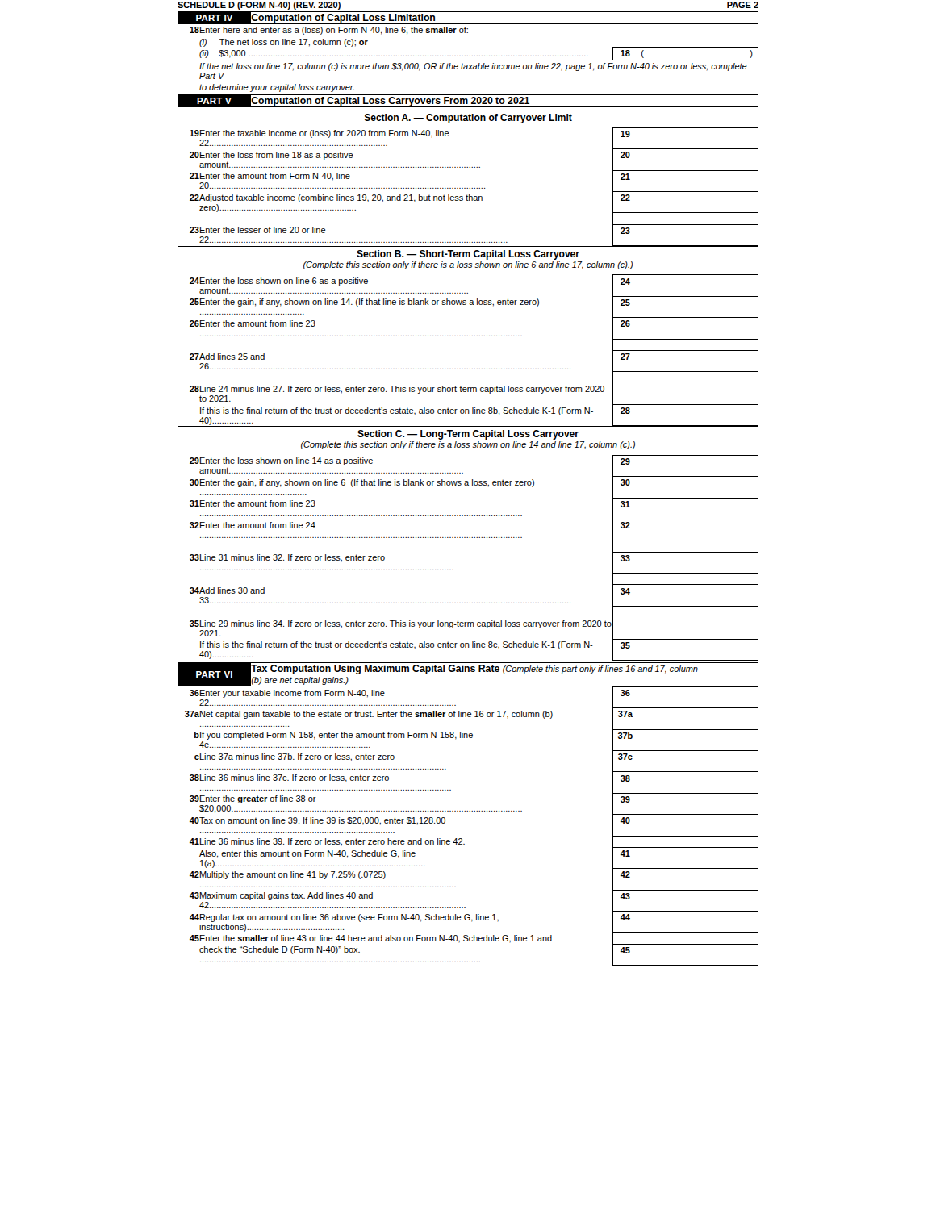SCHEDULE D (FORM N-40) (REV. 2020)
PAGE 2
| PART IV | Computation of Capital Loss Limitation |
| 18 | Enter here and enter as a (loss) on Form N-40, line 6, the smaller of: | | |
| | (i) The net loss on line 17, column (c); or | | |
| | (ii) $3,000 ........................................................................................................................................... | 18 | ( ) |
| | If the net loss on line 17, column (c) is more than $3,000, OR if the taxable income on line 22, page 1, of Form N-40 is zero or less, complete Part V |
| | to determine your capital loss carryover. |
| PART V | Computation of Capital Loss Carryovers From 2020 to 2021 |
Section A. — Computation of Carryover Limit
| 19 | Enter the taxable income or (loss) for 2020 from Form N-40, line 22......................................................................... | 19 | |
| 20 | Enter the loss from line 18 as a positive amount....................................................................................................... | 20 | |
| 21 | Enter the amount from Form N-40, line 20................................................................................................................. | 21 | |
| 22 | Adjusted taxable income (combine lines 19, 20, and 21, but not less than zero)........................................................ | 22 | |
| 23 | Enter the lesser of line 20 or line 22.......................................................................................................................... | 23 | |
Section B. — Short-Term Capital Loss Carryover
(Complete this section only if there is a loss shown on line 6 and line 17, column (c).)
| 24 | Enter the loss shown on line 6 as a positive amount.................................................................................................. | 24 | |
| 25 | Enter the gain, if any, shown on line 14. (If that line is blank or shows a loss, enter zero) ........................................... | 25 | |
| 26 | Enter the amount from line 23 .................................................................................................................................... | 26 | |
| 27 | Add lines 25 and 26.................................................................................................................................................... | 27 | |
| 28 | Line 24 minus line 27. If zero or less, enter zero. This is your short-term capital loss carryover from 2020 to 2021. | | |
| | If this is the final return of the trust or decedent’s estate, also enter on line 8b, Schedule K-1 (Form N-40)................. | 28 | |
Section C. — Long-Term Capital Loss Carryover
(Complete this section only if there is a loss shown on line 14 and line 17, column (c).)
| 29 | Enter the loss shown on line 14 as a positive amount................................................................................................ | 29 | |
| 30 | Enter the gain, if any, shown on line 6 (If that line is blank or shows a loss, enter zero) ............................................ | 30 | |
| 31 | Enter the amount from line 23 .................................................................................................................................... | 31 | |
| 32 | Enter the amount from line 24 .................................................................................................................................... | 32 | |
| 33 | Line 31 minus line 32. If zero or less, enter zero ........................................................................................................ | 33 | |
| 34 | Add lines 30 and 33.................................................................................................................................................... | 34 | |
| 35 | Line 29 minus line 34. If zero or less, enter zero. This is your long-term capital loss carryover from 2020 to 2021. | | |
| | If this is the final return of the trust or decedent’s estate, also enter on line 8c, Schedule K-1 (Form N-40)................. | 35 | |
| PART VI | Tax Computation Using Maximum Capital Gains Rate (Complete this part only if lines 16 and 17, column (b) are net capital gains.) |
| 36 | Enter your taxable income from Form N-40, line 22..................................................................................................... | 36 | |
| 37a | Net capital gain taxable to the estate or trust. Enter the smaller of line 16 or 17, column (b) ..................................... | 37a | |
| b | If you completed Form N-158, enter the amount from Form N-158, line 4e.................................................................. | 37b | |
| c | Line 37a minus line 37b. If zero or less, enter zero ..................................................................................................... | 37c | |
| 38 | Line 36 minus line 37c. If zero or less, enter zero ....................................................................................................... | 38 | |
| 39 | Enter the greater of line 38 or $20,000....................................................................................................................... | 39 | |
| 40 | Tax on amount on line 39. If line 39 is $20,000, enter $1,128.00 ................................................................................ | 40 | |
| 41 | Line 36 minus line 39. If zero or less, enter zero here and on line 42. | | |
| | Also, enter this amount on Form N-40, Schedule G, line 1(a)...................................................................................... | 41 | |
| 42 | Multiply the amount on line 41 by 7.25% (.0725) ......................................................................................................... | 42 | |
| 43 | Maximum capital gains tax. Add lines 40 and 42......................................................................................................... | 43 | |
| 44 | Regular tax on amount on line 36 above (see Form N-40, Schedule G, line 1, instructions)........................................ | 44 | |
| 45 | Enter the smaller of line 43 or line 44 here and also on Form N-40, Schedule G, line 1 and | | |
| | check the “Schedule D (Form N-40)” box. ................................................................................................................... | 45 | |